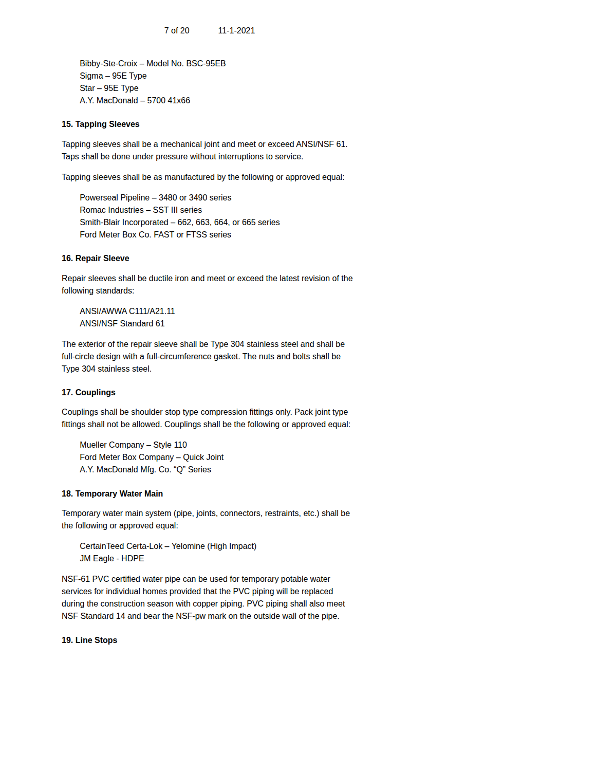7 of 20 11-1-2021
Bibby-Ste-Croix – Model No. BSC-95EB
Sigma – 95E Type
Star – 95E Type
A.Y. MacDonald – 5700 41x66
15. Tapping Sleeves
Tapping sleeves shall be a mechanical joint and meet or exceed ANSI/NSF 61. Taps shall be done under pressure without interruptions to service.
Tapping sleeves shall be as manufactured by the following or approved equal:
Powerseal Pipeline – 3480 or 3490 series
Romac Industries – SST III series
Smith-Blair Incorporated – 662, 663, 664, or 665 series
Ford Meter Box Co. FAST or FTSS series
16. Repair Sleeve
Repair sleeves shall be ductile iron and meet or exceed the latest revision of the following standards:
ANSI/AWWA C111/A21.11
ANSI/NSF Standard 61
The exterior of the repair sleeve shall be Type 304 stainless steel and shall be full-circle design with a full-circumference gasket. The nuts and bolts shall be Type 304 stainless steel.
17. Couplings
Couplings shall be shoulder stop type compression fittings only. Pack joint type fittings shall not be allowed. Couplings shall be the following or approved equal:
Mueller Company – Style 110
Ford Meter Box Company – Quick Joint
A.Y. MacDonald Mfg. Co. “Q” Series
18. Temporary Water Main
Temporary water main system (pipe, joints, connectors, restraints, etc.) shall be the following or approved equal:
CertainTeed Certa-Lok – Yelomine (High Impact)
JM Eagle - HDPE
NSF-61 PVC certified water pipe can be used for temporary potable water services for individual homes provided that the PVC piping will be replaced during the construction season with copper piping. PVC piping shall also meet NSF Standard 14 and bear the NSF-pw mark on the outside wall of the pipe.
19. Line Stops